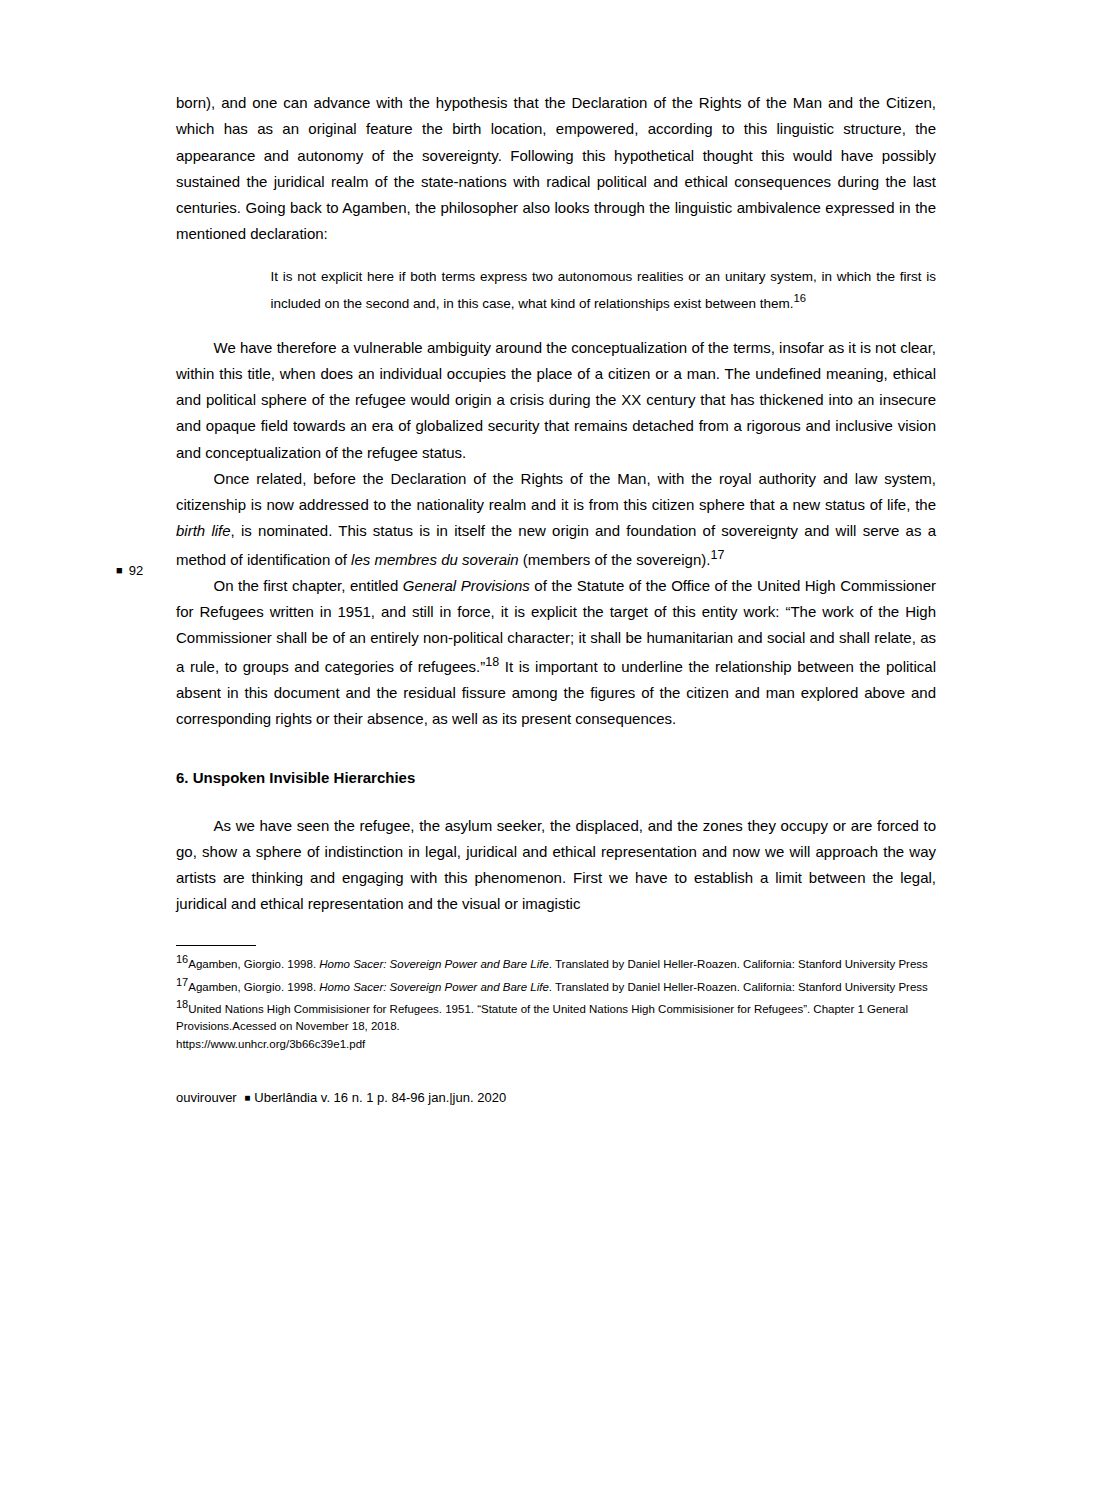92
born), and one can advance with the hypothesis that the Declaration of the Rights of the Man and the Citizen, which has as an original feature the birth location, empowered, according to this linguistic structure, the appearance and autonomy of the sovereignty. Following this hypothetical thought this would have possibly sustained the juridical realm of the state-nations with radical political and ethical consequences during the last centuries. Going back to Agamben, the philosopher also looks through the linguistic ambivalence expressed in the mentioned declaration:
It is not explicit here if both terms express two autonomous realities or an unitary system, in which the first is included on the second and, in this case, what kind of relationships exist between them.16
We have therefore a vulnerable ambiguity around the conceptualization of the terms, insofar as it is not clear, within this title, when does an individual occupies the place of a citizen or a man. The undefined meaning, ethical and political sphere of the refugee would origin a crisis during the XX century that has thickened into an insecure and opaque field towards an era of globalized security that remains detached from a rigorous and inclusive vision and conceptualization of the refugee status.
Once related, before the Declaration of the Rights of the Man, with the royal authority and law system, citizenship is now addressed to the nationality realm and it is from this citizen sphere that a new status of life, the birth life, is nominated. This status is in itself the new origin and foundation of sovereignty and will serve as a method of identification of les membres du soverain (members of the sovereign).17
On the first chapter, entitled General Provisions of the Statute of the Office of the United High Commissioner for Refugees written in 1951, and still in force, it is explicit the target of this entity work: “The work of the High Commissioner shall be of an entirely non-political character; it shall be humanitarian and social and shall relate, as a rule, to groups and categories of refugees.”18 It is important to underline the relationship between the political absent in this document and the residual fissure among the figures of the citizen and man explored above and corresponding rights or their absence, as well as its present consequences.
6. Unspoken Invisible Hierarchies
As we have seen the refugee, the asylum seeker, the displaced, and the zones they occupy or are forced to go, show a sphere of indistinction in legal, juridical and ethical representation and now we will approach the way artists are thinking and engaging with this phenomenon. First we have to establish a limit between the legal, juridical and ethical representation and the visual or imagistic
16Agamben, Giorgio. 1998. Homo Sacer: Sovereign Power and Bare Life. Translated by Daniel Heller-Roazen. California: Stanford University Press
17Agamben, Giorgio. 1998. Homo Sacer: Sovereign Power and Bare Life. Translated by Daniel Heller-Roazen. California: Stanford University Press
18United Nations High Commisisioner for Refugees. 1951. “Statute of the United Nations High Commisisioner for Refugees”. Chapter 1 General Provisions.Acessed on November 18, 2018.
https://www.unhcr.org/3b66c39e1.pdf
ouvirouver ■Uberlândia v. 16 n. 1 p. 84-96 jan.|jun. 2020